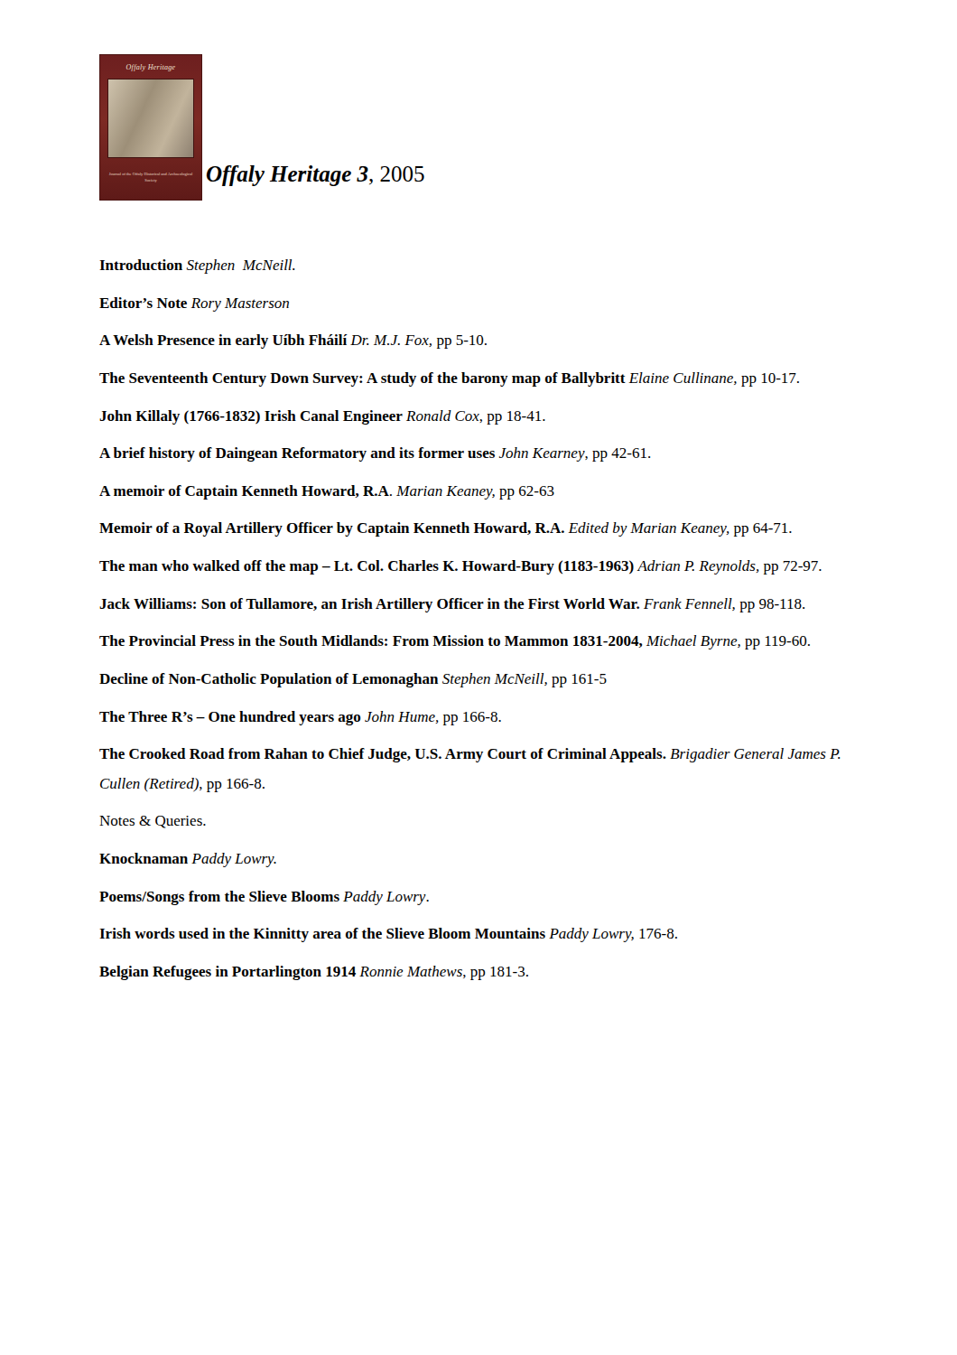Offaly Heritage
Journal of the Offaly Historical and Archaeological Society
Offaly Heritage 3, 2005
Introduction Stephen McNeill.
Editor’s Note Rory Masterson
A Welsh Presence in early Uíbh Fháilí Dr. M.J. Fox, pp 5-10.
The Seventeenth Century Down Survey: A study of the barony map of Ballybritt Elaine Cullinane, pp 10-17.
John Killaly (1766-1832) Irish Canal Engineer Ronald Cox, pp 18-41.
A brief history of Daingean Reformatory and its former uses John Kearney, pp 42-61.
A memoir of Captain Kenneth Howard, R.A. Marian Keaney, pp 62-63
Memoir of a Royal Artillery Officer by Captain Kenneth Howard, R.A. Edited by Marian Keaney, pp 64-71.
The man who walked off the map – Lt. Col. Charles K. Howard-Bury (1183-1963) Adrian P. Reynolds, pp 72-97.
Jack Williams: Son of Tullamore, an Irish Artillery Officer in the First World War. Frank Fennell, pp 98-118.
The Provincial Press in the South Midlands: From Mission to Mammon 1831-2004, Michael Byrne, pp 119-60.
Decline of Non-Catholic Population of Lemonaghan Stephen McNeill, pp 161-5
The Three R’s – One hundred years ago John Hume, pp 166-8.
The Crooked Road from Rahan to Chief Judge, U.S. Army Court of Criminal Appeals. Brigadier General James P. Cullen (Retired), pp 166-8.
Notes & Queries.
Knocknaman Paddy Lowry.
Poems/Songs from the Slieve Blooms Paddy Lowry.
Irish words used in the Kinnitty area of the Slieve Bloom Mountains Paddy Lowry, 176-8.
Belgian Refugees in Portarlington 1914 Ronnie Mathews, pp 181-3.